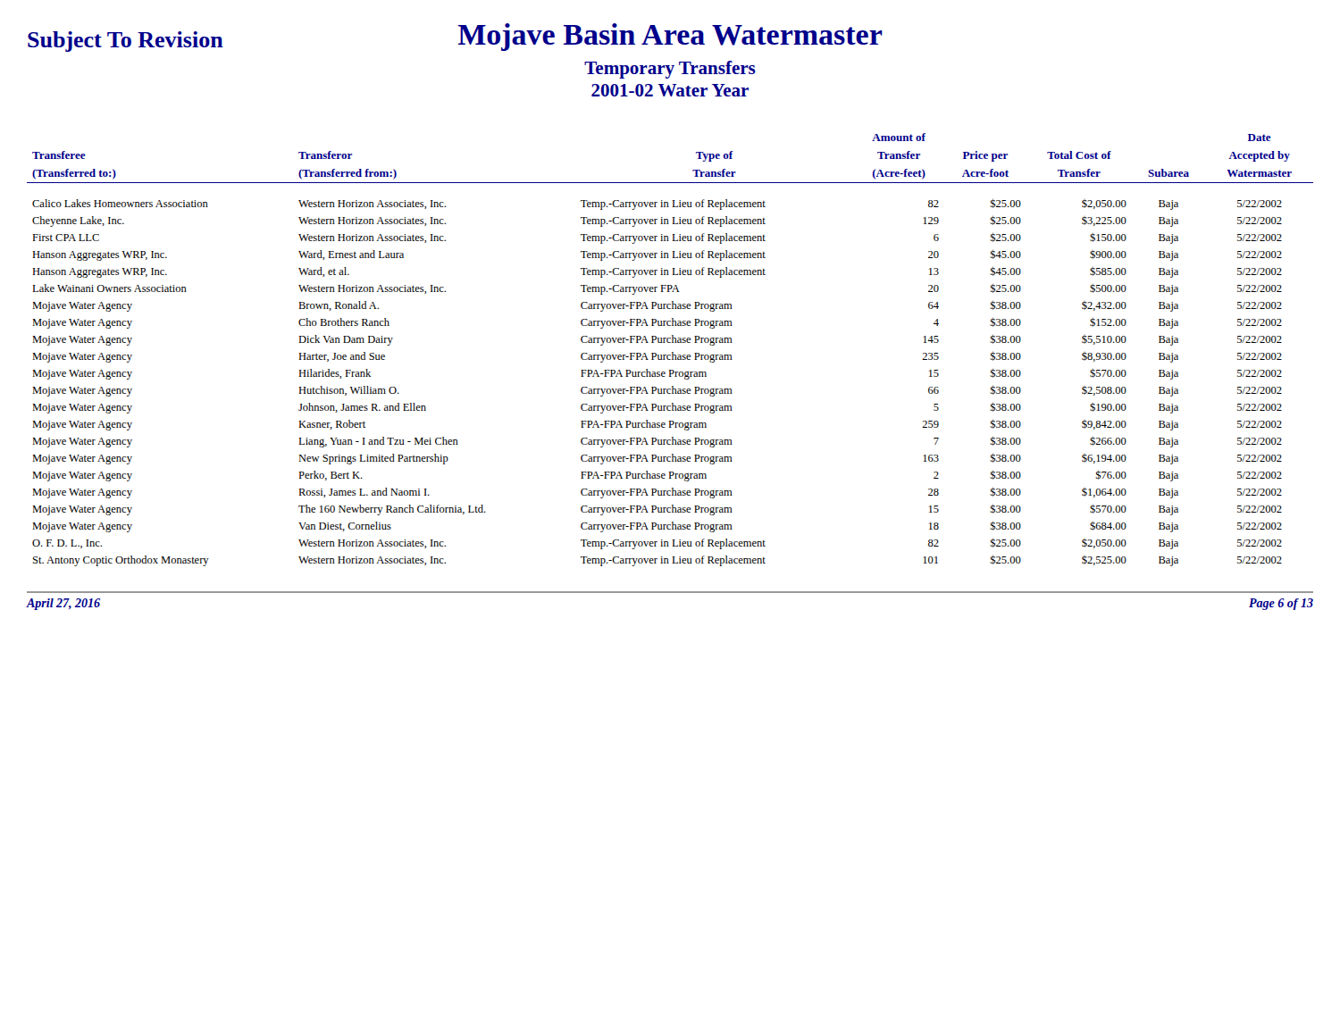Subject To Revision
Mojave Basin Area Watermaster
Temporary Transfers
2001-02 Water Year
| | | | Amount of | | | | Date |
| --- | --- | --- | --- | --- | --- | --- | --- |
| Transferee | Transferor | Type of | Transfer | Price per | Total Cost of | | Accepted by |
| (Transferred to:) | (Transferred from:) | Transfer | (Acre-feet) | Acre-foot | Transfer | Subarea | Watermaster |
| Calico Lakes Homeowners Association | Western Horizon Associates, Inc. | Temp.-Carryover in Lieu of Replacement | 82 | $25.00 | $2,050.00 | Baja | 5/22/2002 |
| Cheyenne Lake, Inc. | Western Horizon Associates, Inc. | Temp.-Carryover in Lieu of Replacement | 129 | $25.00 | $3,225.00 | Baja | 5/22/2002 |
| First CPA LLC | Western Horizon Associates, Inc. | Temp.-Carryover in Lieu of Replacement | 6 | $25.00 | $150.00 | Baja | 5/22/2002 |
| Hanson Aggregates WRP, Inc. | Ward, Ernest and Laura | Temp.-Carryover in Lieu of Replacement | 20 | $45.00 | $900.00 | Baja | 5/22/2002 |
| Hanson Aggregates WRP, Inc. | Ward, et al. | Temp.-Carryover in Lieu of Replacement | 13 | $45.00 | $585.00 | Baja | 5/22/2002 |
| Lake Wainani Owners Association | Western Horizon Associates, Inc. | Temp.-Carryover FPA | 20 | $25.00 | $500.00 | Baja | 5/22/2002 |
| Mojave Water Agency | Brown, Ronald A. | Carryover-FPA Purchase Program | 64 | $38.00 | $2,432.00 | Baja | 5/22/2002 |
| Mojave Water Agency | Cho Brothers Ranch | Carryover-FPA Purchase Program | 4 | $38.00 | $152.00 | Baja | 5/22/2002 |
| Mojave Water Agency | Dick Van Dam Dairy | Carryover-FPA Purchase Program | 145 | $38.00 | $5,510.00 | Baja | 5/22/2002 |
| Mojave Water Agency | Harter, Joe and Sue | Carryover-FPA Purchase Program | 235 | $38.00 | $8,930.00 | Baja | 5/22/2002 |
| Mojave Water Agency | Hilarides, Frank | FPA-FPA Purchase Program | 15 | $38.00 | $570.00 | Baja | 5/22/2002 |
| Mojave Water Agency | Hutchison, William O. | Carryover-FPA Purchase Program | 66 | $38.00 | $2,508.00 | Baja | 5/22/2002 |
| Mojave Water Agency | Johnson, James R. and Ellen | Carryover-FPA Purchase Program | 5 | $38.00 | $190.00 | Baja | 5/22/2002 |
| Mojave Water Agency | Kasner, Robert | FPA-FPA Purchase Program | 259 | $38.00 | $9,842.00 | Baja | 5/22/2002 |
| Mojave Water Agency | Liang, Yuan - I and Tzu - Mei Chen | Carryover-FPA Purchase Program | 7 | $38.00 | $266.00 | Baja | 5/22/2002 |
| Mojave Water Agency | New Springs Limited Partnership | Carryover-FPA Purchase Program | 163 | $38.00 | $6,194.00 | Baja | 5/22/2002 |
| Mojave Water Agency | Perko, Bert K. | FPA-FPA Purchase Program | 2 | $38.00 | $76.00 | Baja | 5/22/2002 |
| Mojave Water Agency | Rossi, James L. and Naomi I. | Carryover-FPA Purchase Program | 28 | $38.00 | $1,064.00 | Baja | 5/22/2002 |
| Mojave Water Agency | The 160 Newberry Ranch California, Ltd. | Carryover-FPA Purchase Program | 15 | $38.00 | $570.00 | Baja | 5/22/2002 |
| Mojave Water Agency | Van Diest, Cornelius | Carryover-FPA Purchase Program | 18 | $38.00 | $684.00 | Baja | 5/22/2002 |
| O. F. D. L., Inc. | Western Horizon Associates, Inc. | Temp.-Carryover in Lieu of Replacement | 82 | $25.00 | $2,050.00 | Baja | 5/22/2002 |
| St. Antony Coptic Orthodox Monastery | Western Horizon Associates, Inc. | Temp.-Carryover in Lieu of Replacement | 101 | $25.00 | $2,525.00 | Baja | 5/22/2002 |
April 27, 2016 Page 6 of 13